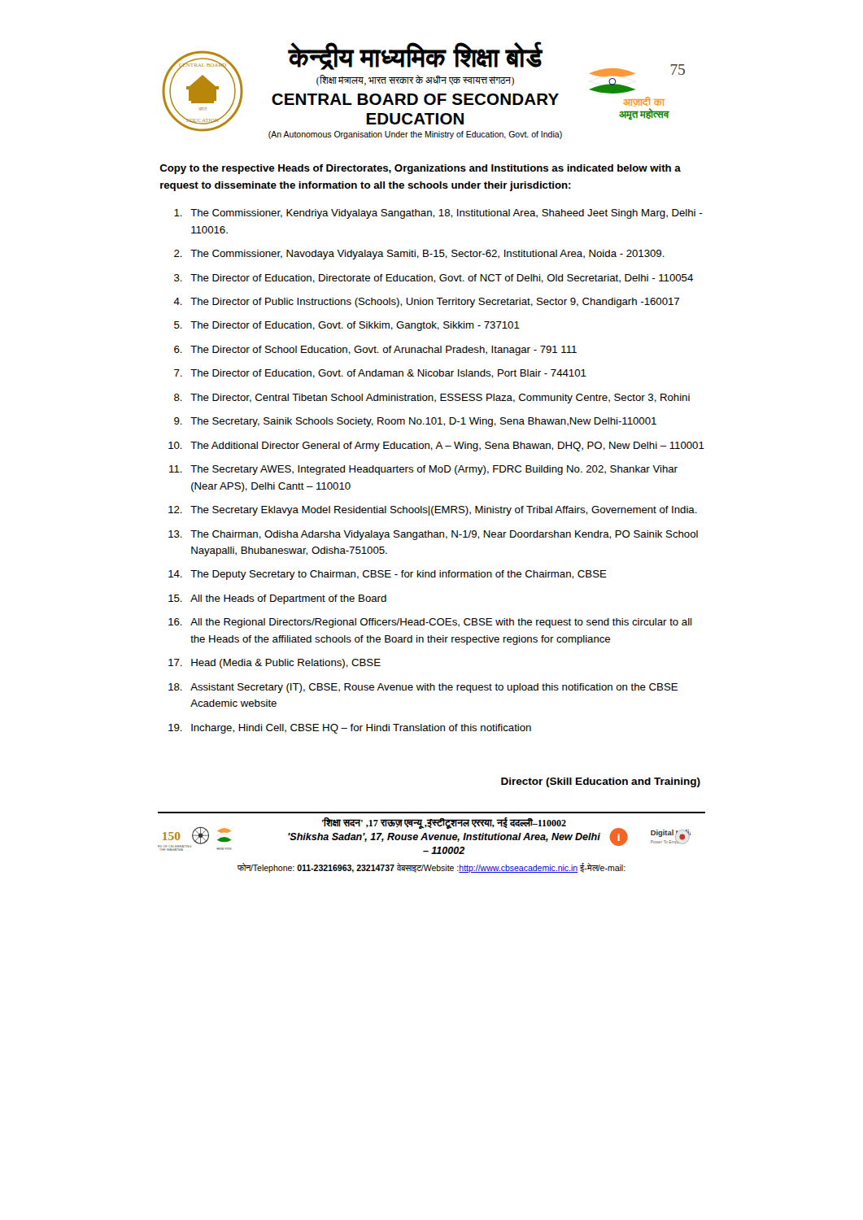केन्द्रीय माध्यमिक शिक्षा बोर्ड
(शिक्षा मंत्रालय, भारत सरकार के अधीन एक स्वायत्त संगठन)
CENTRAL BOARD OF SECONDARY EDUCATION
(An Autonomous Organisation Under the Ministry of Education, Govt. of India)
Copy to the respective Heads of Directorates, Organizations and Institutions as indicated below with a request to disseminate the information to all the schools under their jurisdiction:
The Commissioner, Kendriya Vidyalaya Sangathan, 18, Institutional Area, Shaheed Jeet Singh Marg, Delhi - 110016.
The Commissioner, Navodaya Vidyalaya Samiti, B-15, Sector-62, Institutional Area, Noida - 201309.
The Director of Education, Directorate of Education, Govt. of NCT of Delhi, Old Secretariat, Delhi - 110054
The Director of Public Instructions (Schools), Union Territory Secretariat, Sector 9, Chandigarh -160017
The Director of Education, Govt. of Sikkim, Gangtok, Sikkim - 737101
The Director of School Education, Govt. of Arunachal Pradesh, Itanagar - 791 111
The Director of Education, Govt. of Andaman & Nicobar Islands, Port Blair - 744101
The Director, Central Tibetan School Administration, ESSESS Plaza, Community Centre, Sector 3, Rohini
The Secretary, Sainik Schools Society, Room No.101, D-1 Wing, Sena Bhawan,New Delhi-110001
The Additional Director General of Army Education, A – Wing, Sena Bhawan, DHQ, PO, New Delhi – 110001
The Secretary AWES, Integrated Headquarters of MoD (Army), FDRC Building No. 202, Shankar Vihar (Near APS), Delhi Cantt – 110010
The Secretary Eklavya Model Residential Schools|(EMRS), Ministry of Tribal Affairs, Governement of India.
The Chairman, Odisha Adarsha Vidyalaya Sangathan, N-1/9, Near Doordarshan Kendra, PO Sainik School Nayapalli, Bhubaneswar, Odisha-751005.
The Deputy Secretary to Chairman, CBSE - for kind information of the Chairman, CBSE
All the Heads of Department of the Board
All the Regional Directors/Regional Officers/Head-COEs, CBSE with the request to send this circular to all the Heads of the affiliated schools of the Board in their respective regions for compliance
Head (Media & Public Relations), CBSE
Assistant Secretary (IT), CBSE, Rouse Avenue with the request to upload this notification on the CBSE Academic website
Incharge, Hindi Cell, CBSE HQ – for Hindi Translation of this notification
Director (Skill Education and Training)
'शिक्षा सदन' ,17 राऊज़ एवन्यू ,इंस्टीटूशनल एररया, नई ददल्ली–110002
'Shiksha Sadan', 17, Rouse Avenue, Institutional Area, New Delhi – 110002
फोन/Telephone: 011-23216963, 23214737 वेबसाइट/Website :http://www.cbseacademic.nic.in ई-मेल/e-mail: